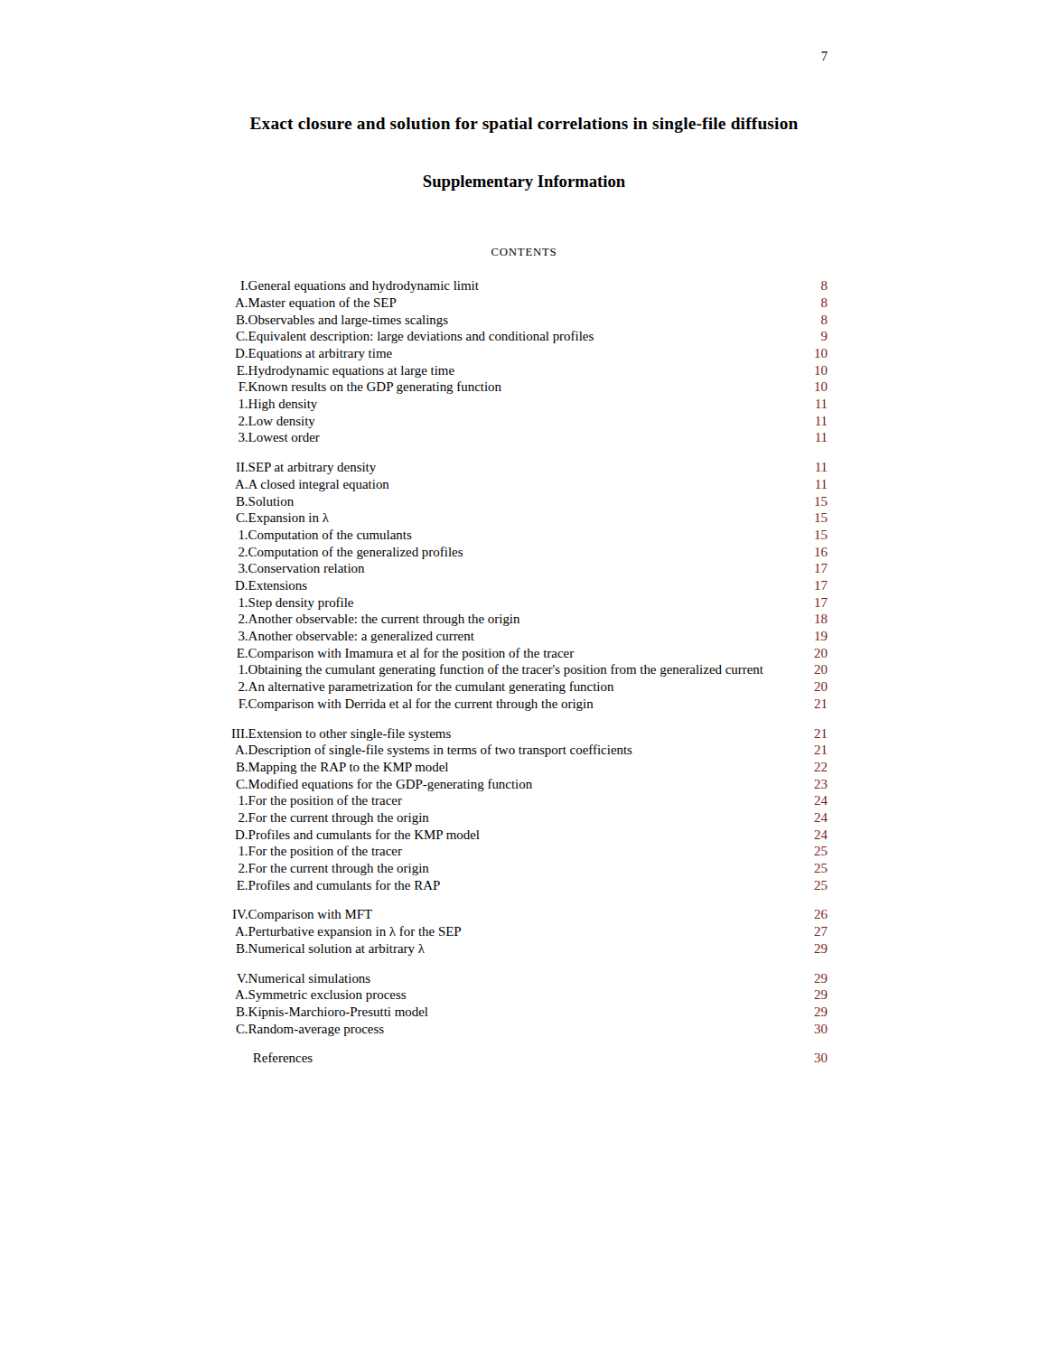7
Exact closure and solution for spatial correlations in single-file diffusion
Supplementary Information
Contents
| I. | General equations and hydrodynamic limit | 8 |
| A. | Master equation of the SEP | 8 |
| B. | Observables and large-times scalings | 8 |
| C. | Equivalent description: large deviations and conditional profiles | 9 |
| D. | Equations at arbitrary time | 10 |
| E. | Hydrodynamic equations at large time | 10 |
| F. | Known results on the GDP generating function | 10 |
| 1. | High density | 11 |
| 2. | Low density | 11 |
| 3. | Lowest order | 11 |
| II. | SEP at arbitrary density | 11 |
| A. | A closed integral equation | 11 |
| B. | Solution | 15 |
| C. | Expansion in λ | 15 |
| 1. | Computation of the cumulants | 15 |
| 2. | Computation of the generalized profiles | 16 |
| 3. | Conservation relation | 17 |
| D. | Extensions | 17 |
| 1. | Step density profile | 17 |
| 2. | Another observable: the current through the origin | 18 |
| 3. | Another observable: a generalized current | 19 |
| E. | Comparison with Imamura et al for the position of the tracer | 20 |
| 1. | Obtaining the cumulant generating function of the tracer's position from the generalized current | 20 |
| 2. | An alternative parametrization for the cumulant generating function | 20 |
| F. | Comparison with Derrida et al for the current through the origin | 21 |
| III. | Extension to other single-file systems | 21 |
| A. | Description of single-file systems in terms of two transport coefficients | 21 |
| B. | Mapping the RAP to the KMP model | 22 |
| C. | Modified equations for the GDP-generating function | 23 |
| 1. | For the position of the tracer | 24 |
| 2. | For the current through the origin | 24 |
| D. | Profiles and cumulants for the KMP model | 24 |
| 1. | For the position of the tracer | 25 |
| 2. | For the current through the origin | 25 |
| E. | Profiles and cumulants for the RAP | 25 |
| IV. | Comparison with MFT | 26 |
| A. | Perturbative expansion in λ for the SEP | 27 |
| B. | Numerical solution at arbitrary λ | 29 |
| V. | Numerical simulations | 29 |
| A. | Symmetric exclusion process | 29 |
| B. | Kipnis-Marchioro-Presutti model | 29 |
| C. | Random-average process | 30 |
| | References | 30 |